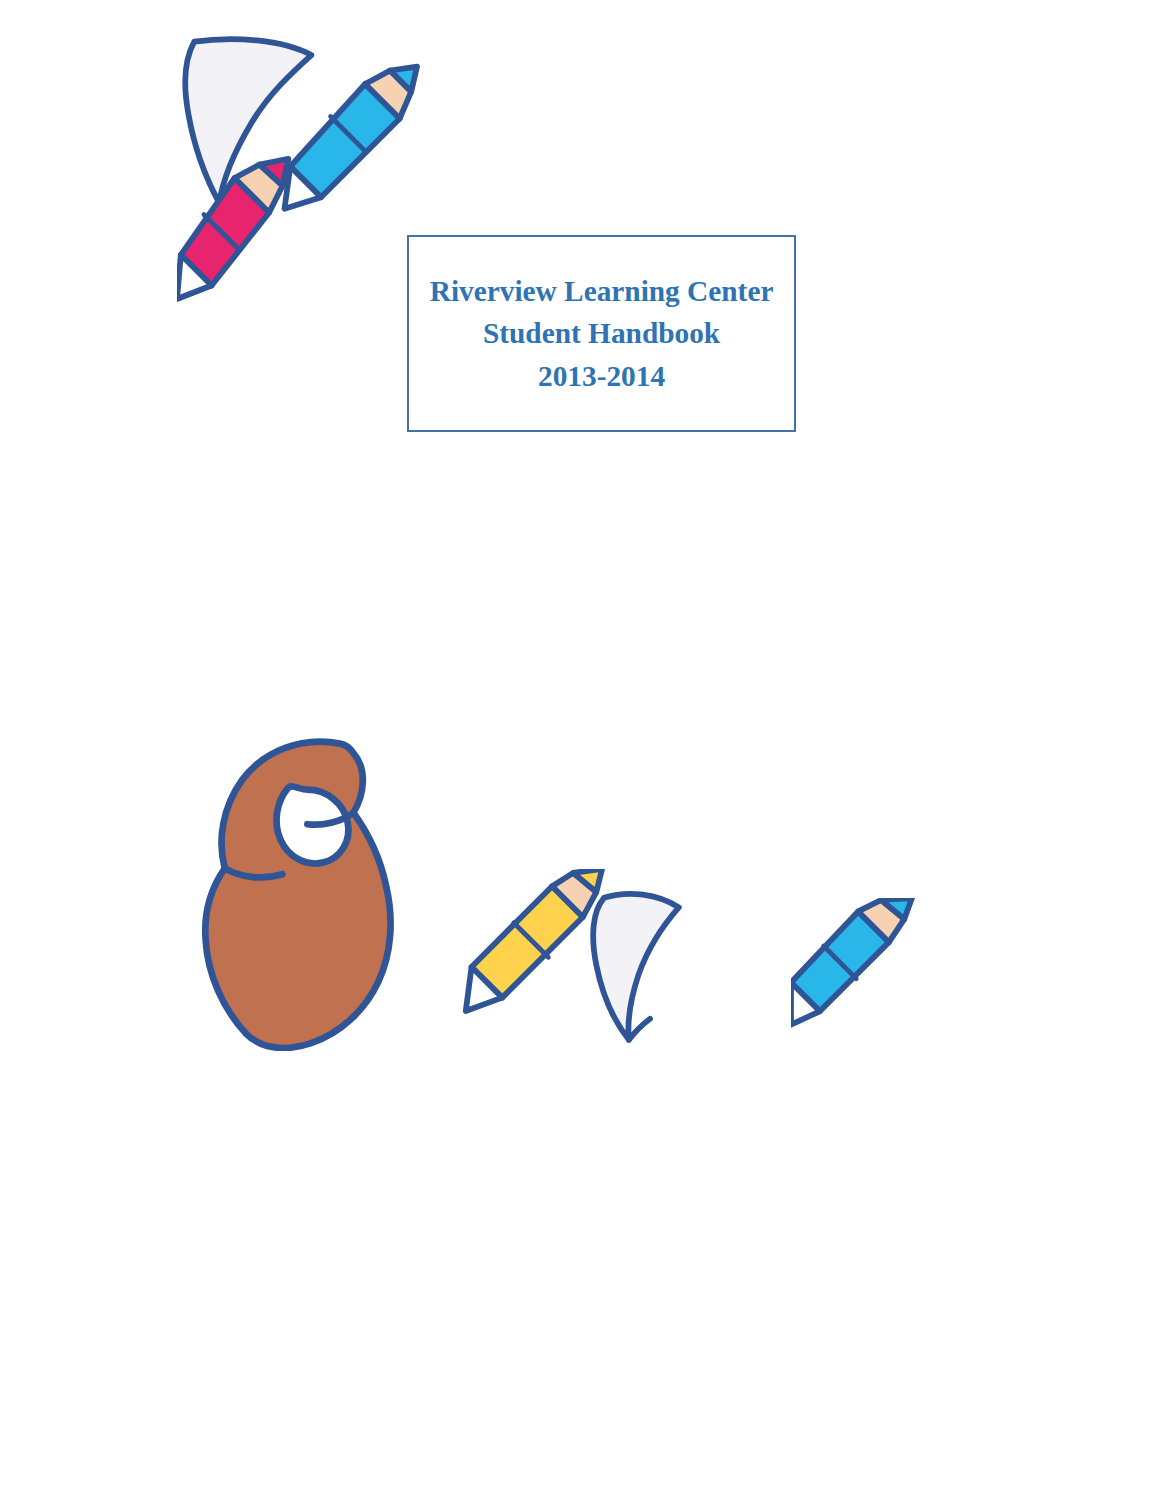Riverview Learning Center
Student Handbook
2013-2014